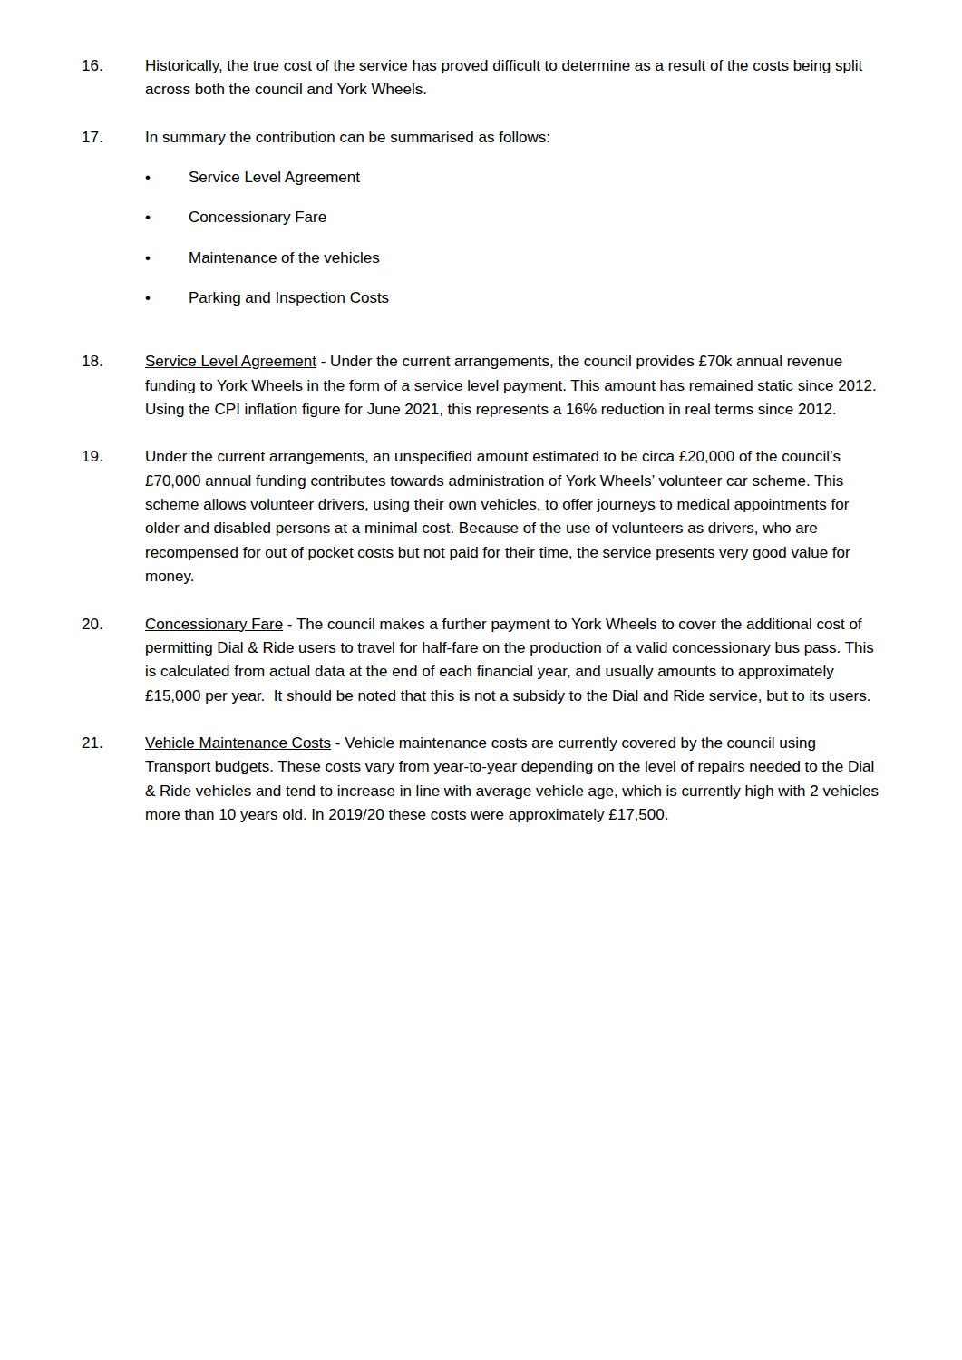16. Historically, the true cost of the service has proved difficult to determine as a result of the costs being split across both the council and York Wheels.
17.
In summary the contribution can be summarised as follows:
•Service Level Agreement
•Concessionary Fare
•Maintenance of the vehicles
•Parking and Inspection Costs
18. Service Level Agreement - Under the current arrangements, the council provides £70k annual revenue funding to York Wheels in the form of a service level payment. This amount has remained static since 2012. Using the CPI inflation figure for June 2021, this represents a 16% reduction in real terms since 2012.
19. Under the current arrangements, an unspecified amount estimated to be circa £20,000 of the council’s £70,000 annual funding contributes towards administration of York Wheels’ volunteer car scheme. This scheme allows volunteer drivers, using their own vehicles, to offer journeys to medical appointments for older and disabled persons at a minimal cost. Because of the use of volunteers as drivers, who are recompensed for out of pocket costs but not paid for their time, the service presents very good value for money.
20. Concessionary Fare - The council makes a further payment to York Wheels to cover the additional cost of permitting Dial & Ride users to travel for half-fare on the production of a valid concessionary bus pass. This is calculated from actual data at the end of each financial year, and usually amounts to approximately £15,000 per year. It should be noted that this is not a subsidy to the Dial and Ride service, but to its users.
21. Vehicle Maintenance Costs - Vehicle maintenance costs are currently covered by the council using Transport budgets. These costs vary from year-to-year depending on the level of repairs needed to the Dial & Ride vehicles and tend to increase in line with average vehicle age, which is currently high with 2 vehicles more than 10 years old. In 2019/20 these costs were approximately £17,500.